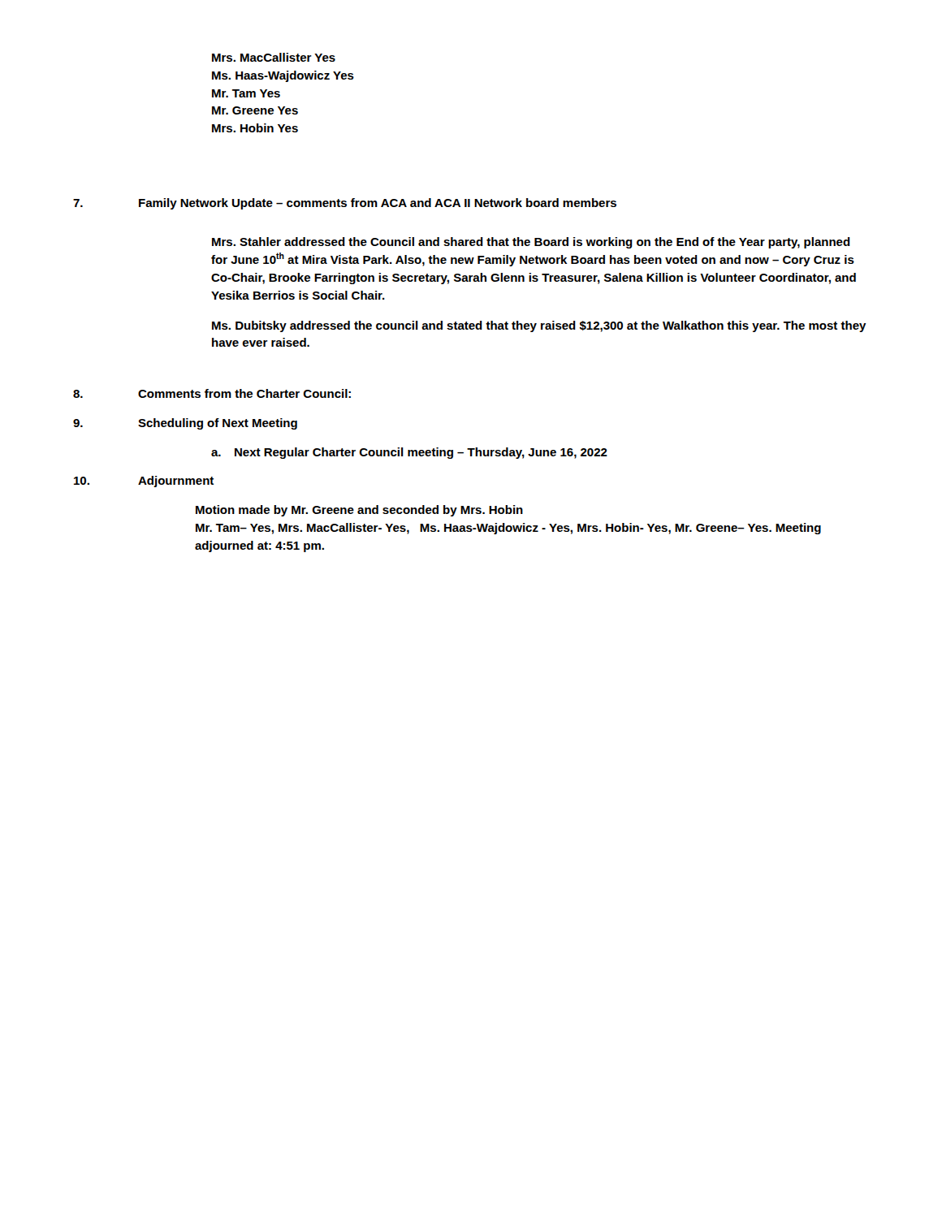Mrs. MacCallister Yes
Ms. Haas-Wajdowicz Yes
Mr. Tam Yes
Mr. Greene Yes
Mrs. Hobin Yes
7.
Family Network Update – comments from ACA and ACA II Network board members
Mrs. Stahler addressed the Council and shared that the Board is working on the End of the Year party, planned for June 10th at Mira Vista Park. Also, the new Family Network Board has been voted on and now – Cory Cruz is Co-Chair, Brooke Farrington is Secretary, Sarah Glenn is Treasurer, Salena Killion is Volunteer Coordinator, and Yesika Berrios is Social Chair.
Ms. Dubitsky addressed the council and stated that they raised $12,300 at the Walkathon this year. The most they have ever raised.
8.
Comments from the Charter Council:
9.
Scheduling of Next Meeting
a.
Next Regular Charter Council meeting – Thursday, June 16, 2022
10.
Adjournment
Motion made by Mr. Greene and seconded by Mrs. Hobin
Mr. Tam– Yes, Mrs. MacCallister- Yes, Ms. Haas-Wajdowicz - Yes, Mrs. Hobin- Yes, Mr. Greene– Yes. Meeting adjourned at: 4:51 pm.